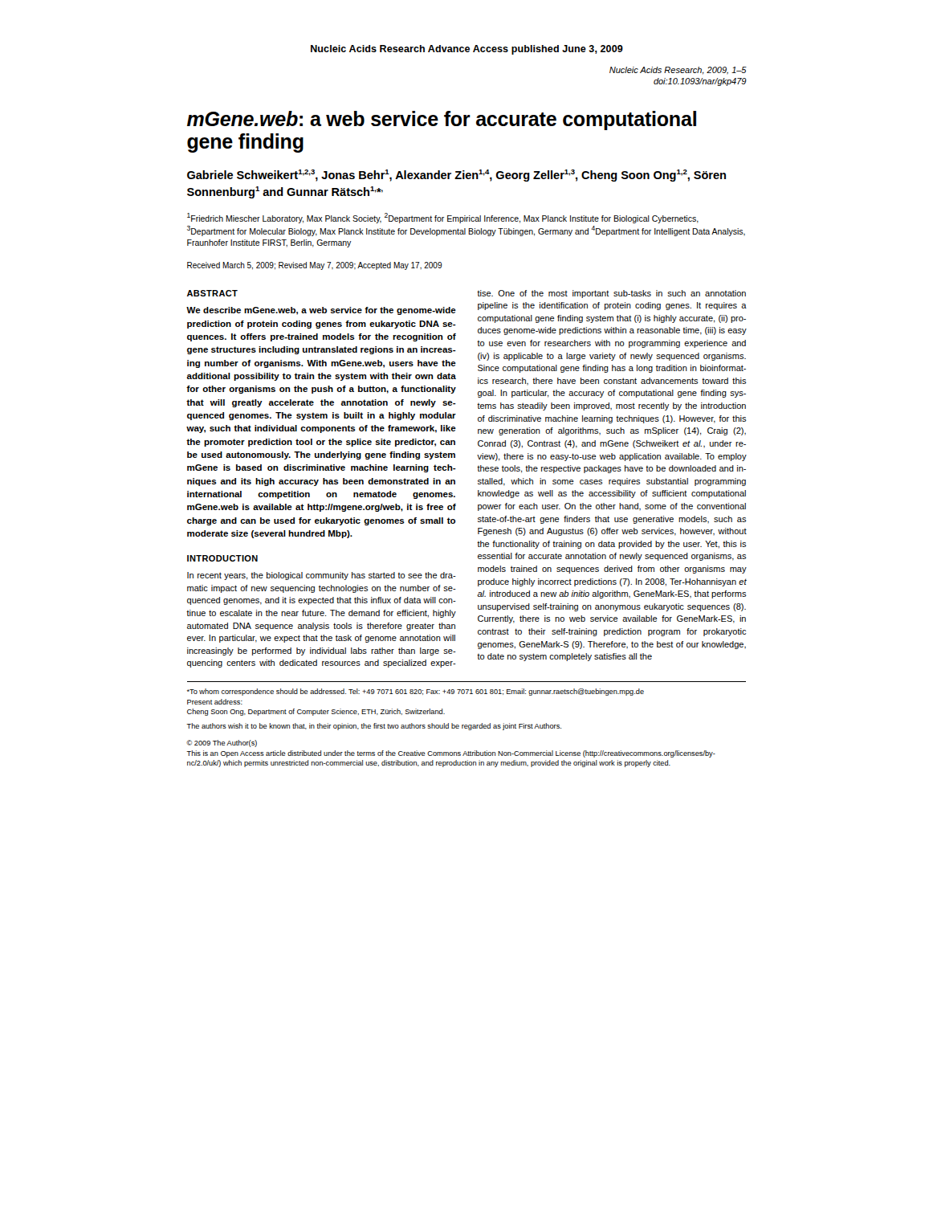Nucleic Acids Research Advance Access published June 3, 2009
Nucleic Acids Research, 2009, 1–5
doi:10.1093/nar/gkp479
mGene.web: a web service for accurate computational gene finding
Gabriele Schweikert1,2,3, Jonas Behr1, Alexander Zien1,4, Georg Zeller1,3, Cheng Soon Ong1,2, Sören Sonnenburg1 and Gunnar Rätsch1,*,
1Friedrich Miescher Laboratory, Max Planck Society, 2Department for Empirical Inference, Max Planck Institute for Biological Cybernetics, 3Department for Molecular Biology, Max Planck Institute for Developmental Biology Tübingen, Germany and 4Department for Intelligent Data Analysis, Fraunhofer Institute FIRST, Berlin, Germany
Received March 5, 2009; Revised May 7, 2009; Accepted May 17, 2009
ABSTRACT
We describe mGene.web, a web service for the genome-wide prediction of protein coding genes from eukaryotic DNA sequences. It offers pre-trained models for the recognition of gene structures including untranslated regions in an increasing number of organisms. With mGene.web, users have the additional possibility to train the system with their own data for other organisms on the push of a button, a functionality that will greatly accelerate the annotation of newly sequenced genomes. The system is built in a highly modular way, such that individual components of the framework, like the promoter prediction tool or the splice site predictor, can be used autonomously. The underlying gene finding system mGene is based on discriminative machine learning techniques and its high accuracy has been demonstrated in an international competition on nematode genomes. mGene.web is available at http://mgene.org/web, it is free of charge and can be used for eukaryotic genomes of small to moderate size (several hundred Mbp).
INTRODUCTION
In recent years, the biological community has started to see the dramatic impact of new sequencing technologies on the number of sequenced genomes, and it is expected that this influx of data will continue to escalate in the near future. The demand for efficient, highly automated DNA sequence analysis tools is therefore greater than ever. In particular, we expect that the task of genome annotation will increasingly be performed by individual labs rather than large sequencing centers with dedicated resources and specialized expertise. One of the most important sub-tasks in such an annotation pipeline is the identification of protein coding genes. It requires a computational gene finding system that (i) is highly accurate, (ii) produces genome-wide predictions within a reasonable time, (iii) is easy to use even for researchers with no programming experience and (iv) is applicable to a large variety of newly sequenced organisms. Since computational gene finding has a long tradition in bioinformatics research, there have been constant advancements toward this goal. In particular, the accuracy of computational gene finding systems has steadily been improved, most recently by the introduction of discriminative machine learning techniques (1). However, for this new generation of algorithms, such as mSplicer (14), Craig (2), Conrad (3), Contrast (4), and mGene (Schweikert et al., under review), there is no easy-to-use web application available. To employ these tools, the respective packages have to be downloaded and installed, which in some cases requires substantial programming knowledge as well as the accessibility of sufficient computational power for each user. On the other hand, some of the conventional state-of-the-art gene finders that use generative models, such as Fgenesh (5) and Augustus (6) offer web services, however, without the functionality of training on data provided by the user. Yet, this is essential for accurate annotation of newly sequenced organisms, as models trained on sequences derived from other organisms may produce highly incorrect predictions (7). In 2008, Ter-Hohannisyan et al. introduced a new ab initio algorithm, GeneMark-ES, that performs unsupervised self-training on anonymous eukaryotic sequences (8). Currently, there is no web service available for GeneMark-ES, in contrast to their self-training prediction program for prokaryotic genomes, GeneMark-S (9). Therefore, to the best of our knowledge, to date no system completely satisfies all the
*To whom correspondence should be addressed. Tel: +49 7071 601 820; Fax: +49 7071 601 801; Email: gunnar.raetsch@tuebingen.mpg.de
Present address:
Cheng Soon Ong, Department of Computer Science, ETH, Zürich, Switzerland.
The authors wish it to be known that, in their opinion, the first two authors should be regarded as joint First Authors.
© 2009 The Author(s)
This is an Open Access article distributed under the terms of the Creative Commons Attribution Non-Commercial License (http://creativecommons.org/licenses/by-nc/2.0/uk/) which permits unrestricted non-commercial use, distribution, and reproduction in any medium, provided the original work is properly cited.